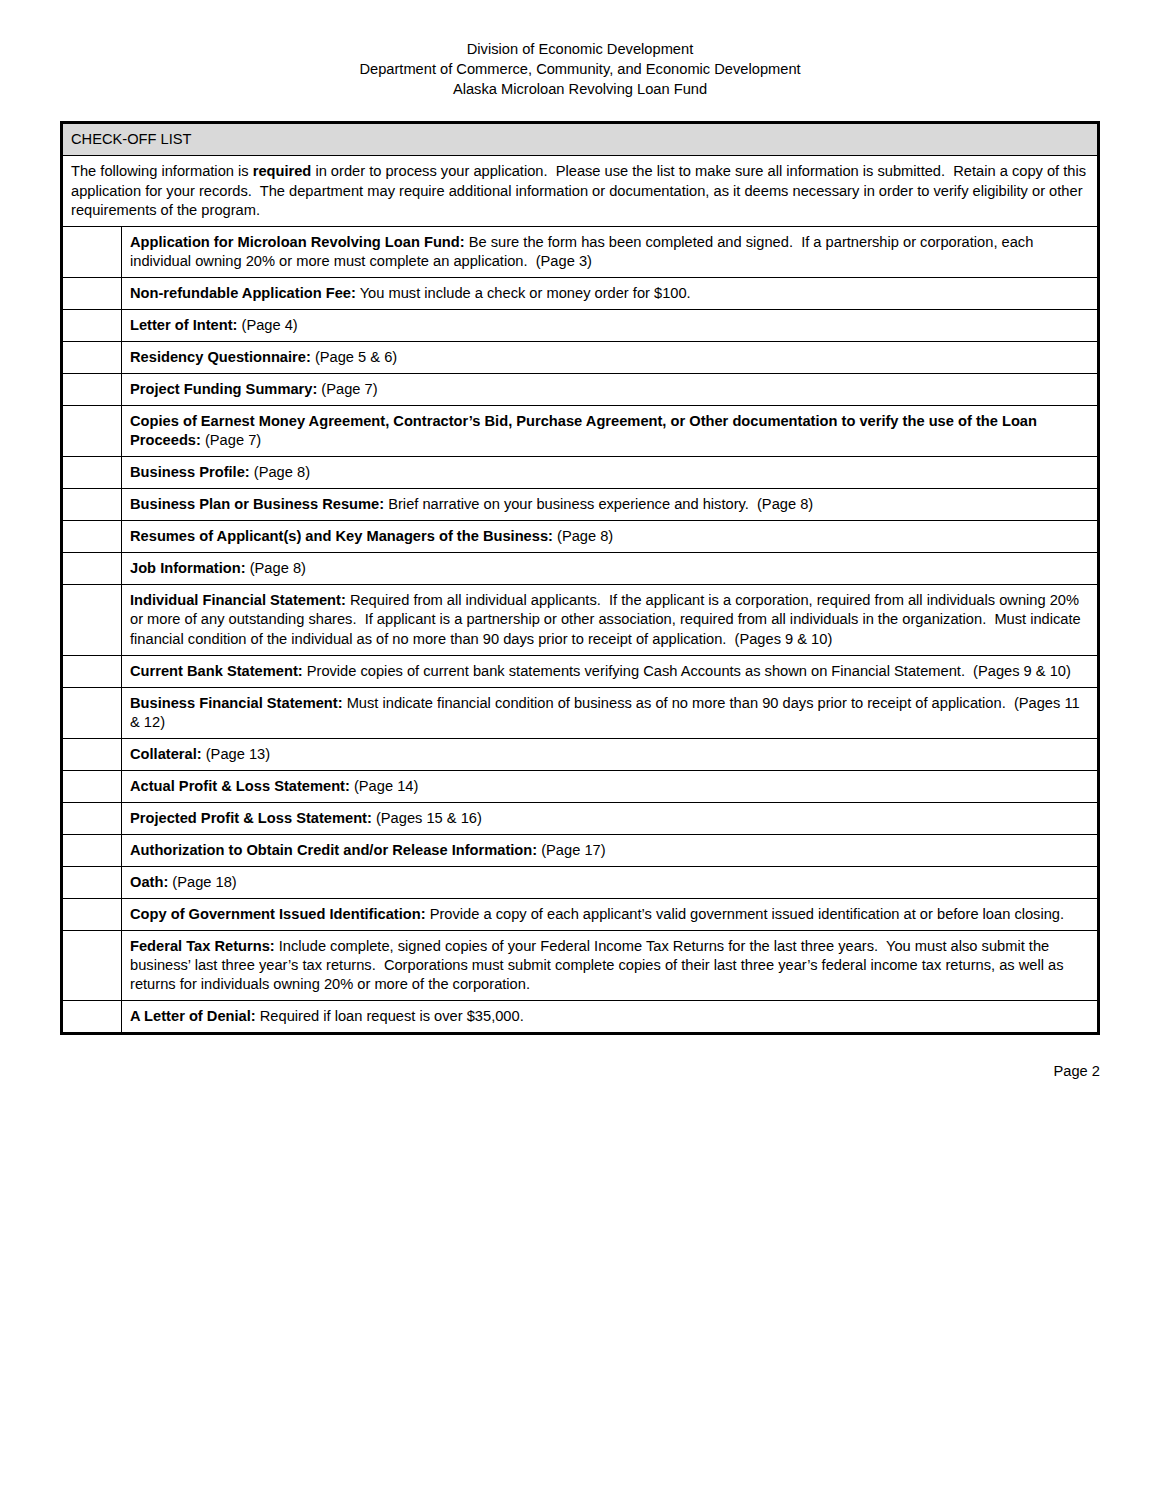Division of Economic Development
Department of Commerce, Community, and Economic Development
Alaska Microloan Revolving Loan Fund
| CHECK-OFF LIST |
| --- |
| The following information is required in order to process your application. Please use the list to make sure all information is submitted. Retain a copy of this application for your records. The department may require additional information or documentation, as it deems necessary in order to verify eligibility or other requirements of the program. |
| | Application for Microloan Revolving Loan Fund: Be sure the form has been completed and signed. If a partnership or corporation, each individual owning 20% or more must complete an application. (Page 3) |
| | Non-refundable Application Fee: You must include a check or money order for $100. |
| | Letter of Intent: (Page 4) |
| | Residency Questionnaire: (Page 5 & 6) |
| | Project Funding Summary: (Page 7) |
| | Copies of Earnest Money Agreement, Contractor’s Bid, Purchase Agreement, or Other documentation to verify the use of the Loan Proceeds: (Page 7) |
| | Business Profile: (Page 8) |
| | Business Plan or Business Resume: Brief narrative on your business experience and history. (Page 8) |
| | Resumes of Applicant(s) and Key Managers of the Business: (Page 8) |
| | Job Information: (Page 8) |
| | Individual Financial Statement: Required from all individual applicants. If the applicant is a corporation, required from all individuals owning 20% or more of any outstanding shares. If applicant is a partnership or other association, required from all individuals in the organization. Must indicate financial condition of the individual as of no more than 90 days prior to receipt of application. (Pages 9 & 10) |
| | Current Bank Statement: Provide copies of current bank statements verifying Cash Accounts as shown on Financial Statement. (Pages 9 & 10) |
| | Business Financial Statement: Must indicate financial condition of business as of no more than 90 days prior to receipt of application. (Pages 11 & 12) |
| | Collateral: (Page 13) |
| | Actual Profit & Loss Statement: (Page 14) |
| | Projected Profit & Loss Statement: (Pages 15 & 16) |
| | Authorization to Obtain Credit and/or Release Information: (Page 17) |
| | Oath: (Page 18) |
| | Copy of Government Issued Identification: Provide a copy of each applicant’s valid government issued identification at or before loan closing. |
| | Federal Tax Returns: Include complete, signed copies of your Federal Income Tax Returns for the last three years. You must also submit the business’ last three year’s tax returns. Corporations must submit complete copies of their last three year’s federal income tax returns, as well as returns for individuals owning 20% or more of the corporation. |
| | A Letter of Denial: Required if loan request is over $35,000. |
Page 2